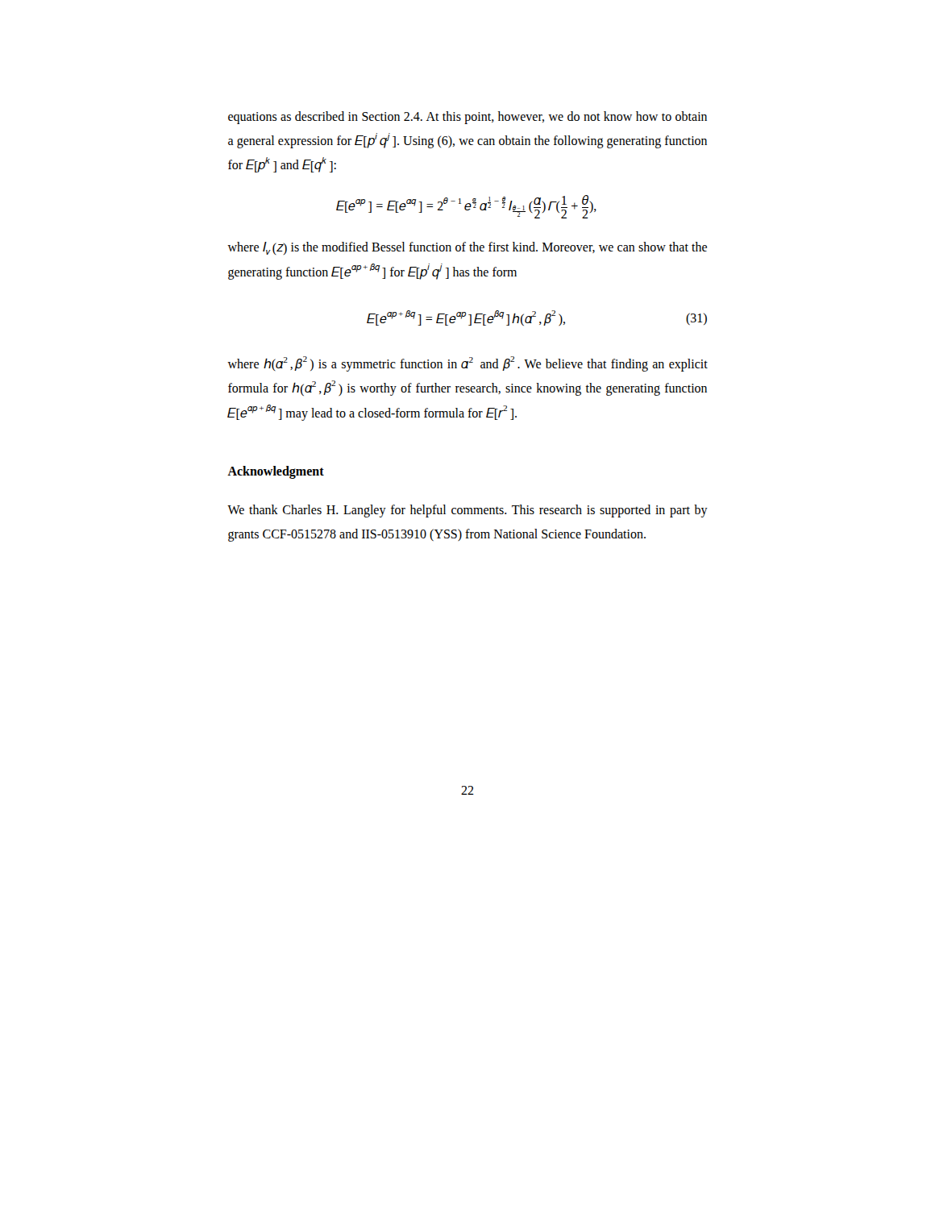equations as described in Section 2.4. At this point, however, we do not know how to obtain a general expression for E[piqj]. Using (6), we can obtain the following generating function for E[pk] and E[qk]:
E[eαp] = E[eαq] = 2θ−1 eα2 α12−θ2 Iθ−12 (α2) Γ (12+θ2) ,
where Iν(z) is the modified Bessel function of the first kind. Moreover, we can show that the generating function E[eαp+βq] for E[piqj] has the form
E[eαp+βq] = E[eαp] E[eβq] h(α2,β2) , (31)
where h(α2,β2) is a symmetric function in α2 and β2. We believe that finding an explicit formula for h(α2,β2) is worthy of further research, since knowing the generating function E[eαp+βq] may lead to a closed-form formula for E[r2].
Acknowledgment
We thank Charles H. Langley for helpful comments. This research is supported in part by grants CCF-0515278 and IIS-0513910 (YSS) from National Science Foundation.
22